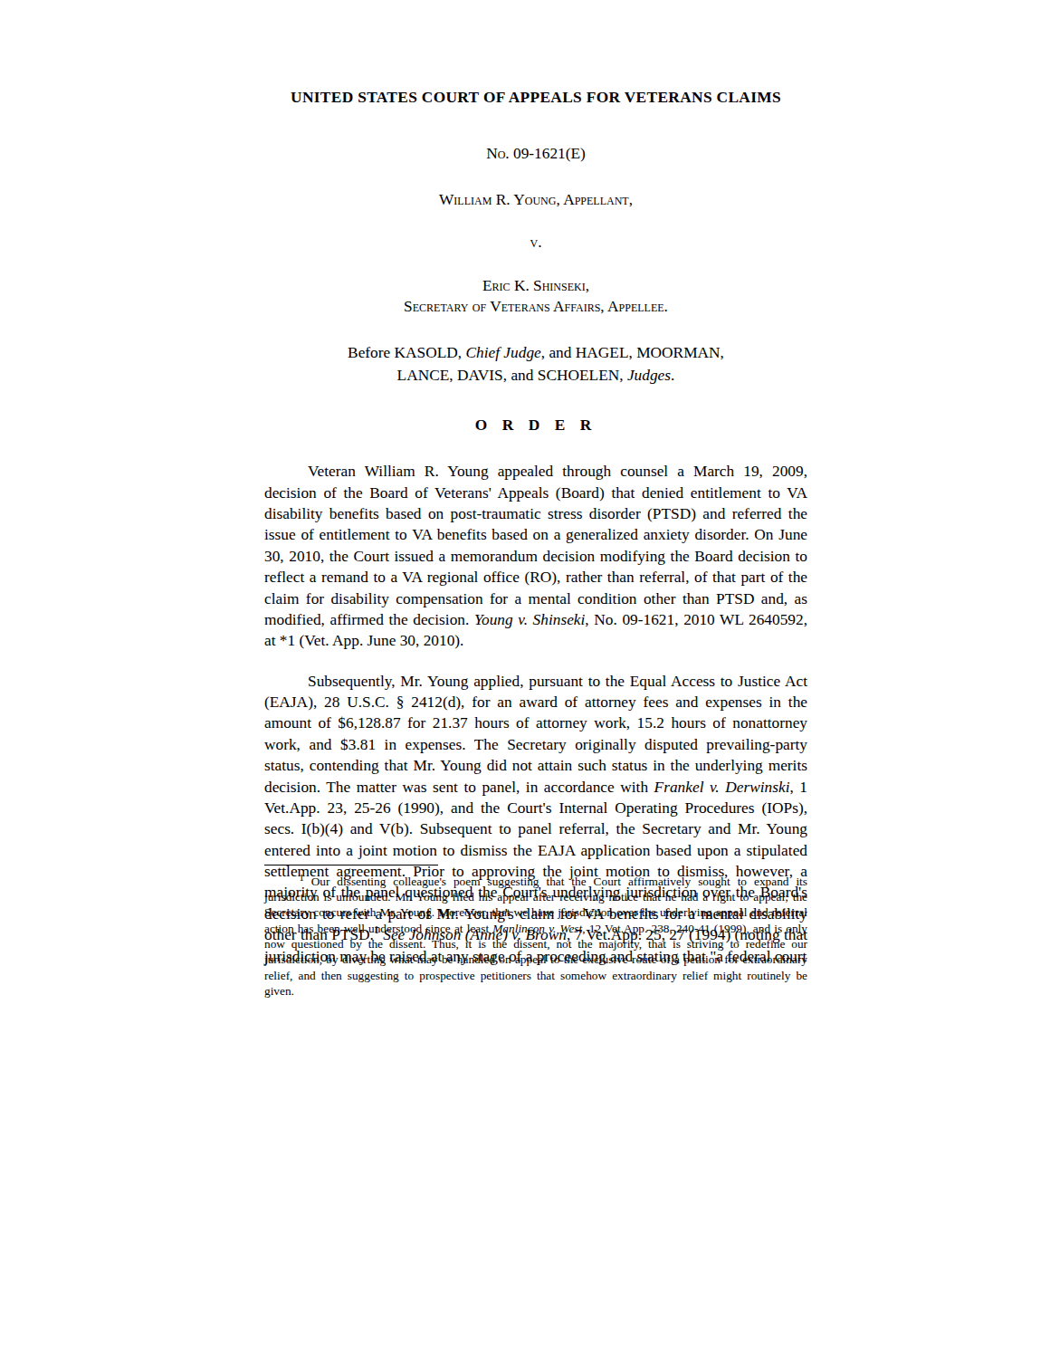UNITED STATES COURT OF APPEALS FOR VETERANS CLAIMS
No. 09-1621(E)
William R. Young, Appellant,
v.
Eric K. Shinseki,
Secretary of Veterans Affairs, Appellee.
Before KASOLD, Chief Judge, and HAGEL, MOORMAN,
LANCE, DAVIS, and SCHOELEN, Judges.
O R D E R
Veteran William R. Young appealed through counsel a March 19, 2009, decision of the Board of Veterans' Appeals (Board) that denied entitlement to VA disability benefits based on post-traumatic stress disorder (PTSD) and referred the issue of entitlement to VA benefits based on a generalized anxiety disorder. On June 30, 2010, the Court issued a memorandum decision modifying the Board decision to reflect a remand to a VA regional office (RO), rather than referral, of that part of the claim for disability compensation for a mental condition other than PTSD and, as modified, affirmed the decision. Young v. Shinseki, No. 09-1621, 2010 WL 2640592, at *1 (Vet. App. June 30, 2010).
Subsequently, Mr. Young applied, pursuant to the Equal Access to Justice Act (EAJA), 28 U.S.C. § 2412(d), for an award of attorney fees and expenses in the amount of $6,128.87 for 21.37 hours of attorney work, 15.2 hours of nonattorney work, and $3.81 in expenses. The Secretary originally disputed prevailing-party status, contending that Mr. Young did not attain such status in the underlying merits decision. The matter was sent to panel, in accordance with Frankel v. Derwinski, 1 Vet.App. 23, 25-26 (1990), and the Court's Internal Operating Procedures (IOPs), secs. I(b)(4) and V(b). Subsequent to panel referral, the Secretary and Mr. Young entered into a joint motion to dismiss the EAJA application based upon a stipulated settlement agreement. Prior to approving the joint motion to dismiss, however, a majority of the panel questioned the Court's underlying jurisdiction over the Board's decision to refer a part of Mr. Young's claim for VA benefits for a mental disability other than PTSD.1 See Johnson (Anne) v. Brown, 7 Vet.App. 25, 27 (1994) (noting that jurisdiction may be raised at any stage of a proceeding and stating that "a federal court
1 Our dissenting colleague's poem suggesting that the Court affirmatively sought to expand its jurisdiction is unfounded. Mr. Young filed his appeal after receiving notice that he had a right to appeal; the Secretary concurs with Mr. Young. Moreover, that we have jurisdiction over the underlying appeal and referral action has been well understood since at least Manlincon v. West, 12 Vet.App. 238, 240-41 (1999), and is only now questioned by the dissent. Thus, it is the dissent, not the majority, that is striving to redefine our jurisdiction, by diverting what may be handled on appeal to the exclusive route of a petition for extraordinary relief, and then suggesting to prospective petitioners that somehow extraordinary relief might routinely be given.